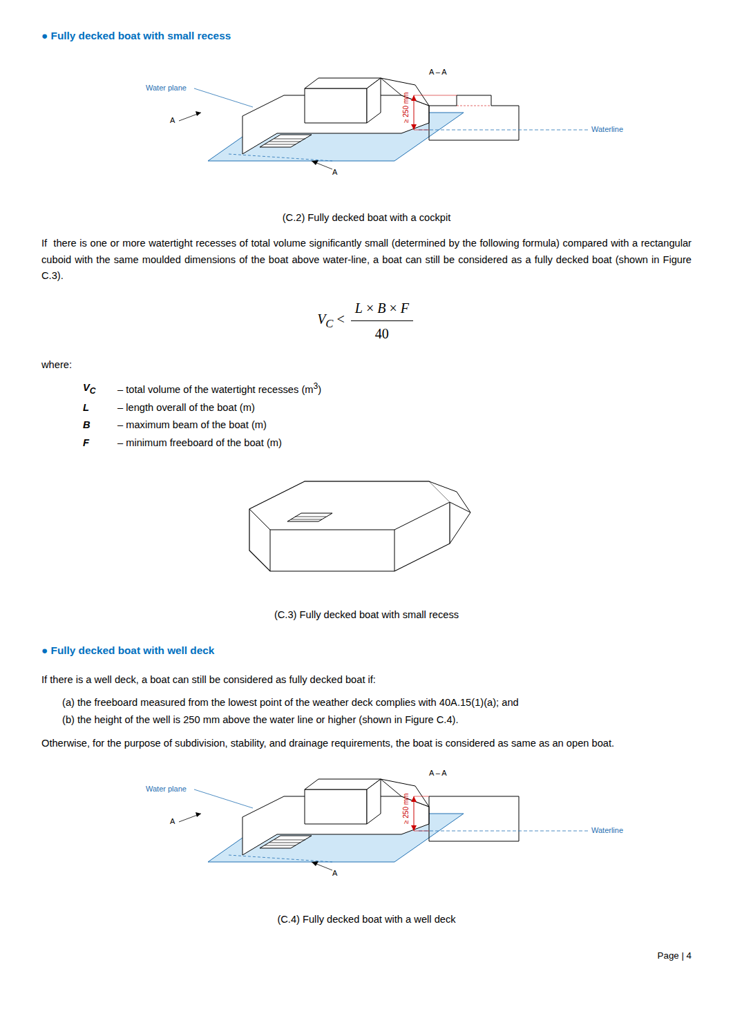● Fully decked boat with small recess
Water plane A A A – A Waterline ≥ 250 mm
(C.2) Fully decked boat with a cockpit
If there is one or more watertight recesses of total volume significantly small (determined by the following formula) compared with a rectangular cuboid with the same moulded dimensions of the boat above water-line, a boat can still be considered as a fully decked boat (shown in Figure C.3).
VC < L × B × F 40
where:
VC
– total volume of the watertight recesses (m3)
L
– length overall of the boat (m)
B
– maximum beam of the boat (m)
F
– minimum freeboard of the boat (m)
(C.3) Fully decked boat with small recess
● Fully decked boat with well deck
If there is a well deck, a boat can still be considered as fully decked boat if:
(a) the freeboard measured from the lowest point of the weather deck complies with 40A.15(1)(a); and
(b) the height of the well is 250 mm above the water line or higher (shown in Figure C.4).
Otherwise, for the purpose of subdivision, stability, and drainage requirements, the boat is considered as same as an open boat.
Water plane A A A – A Waterline ≥ 250 mm
(C.4) Fully decked boat with a well deck
Page | 4